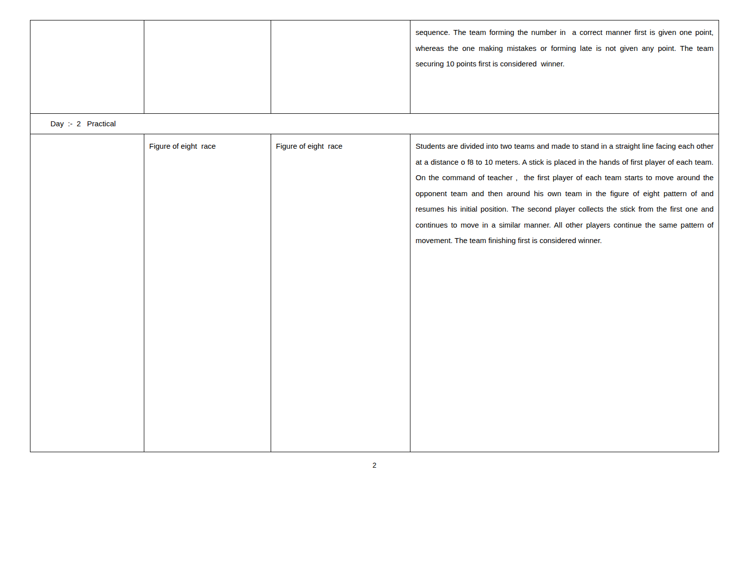| | | | sequence. The team forming the number in a correct manner first is given one point, whereas the one making mistakes or forming late is not given any point. The team securing 10 points first is considered winner. |
| Day :- 2 Practical |
| | Figure of eight race | Figure of eight race | Students are divided into two teams and made to stand in a straight line facing each other at a distance o f8 to 10 meters. A stick is placed in the hands of first player of each team. On the command of teacher , the first player of each team starts to move around the opponent team and then around his own team in the figure of eight pattern of and resumes his initial position. The second player collects the stick from the first one and continues to move in a similar manner. All other players continue the same pattern of movement. The team finishing first is considered winner. |
2